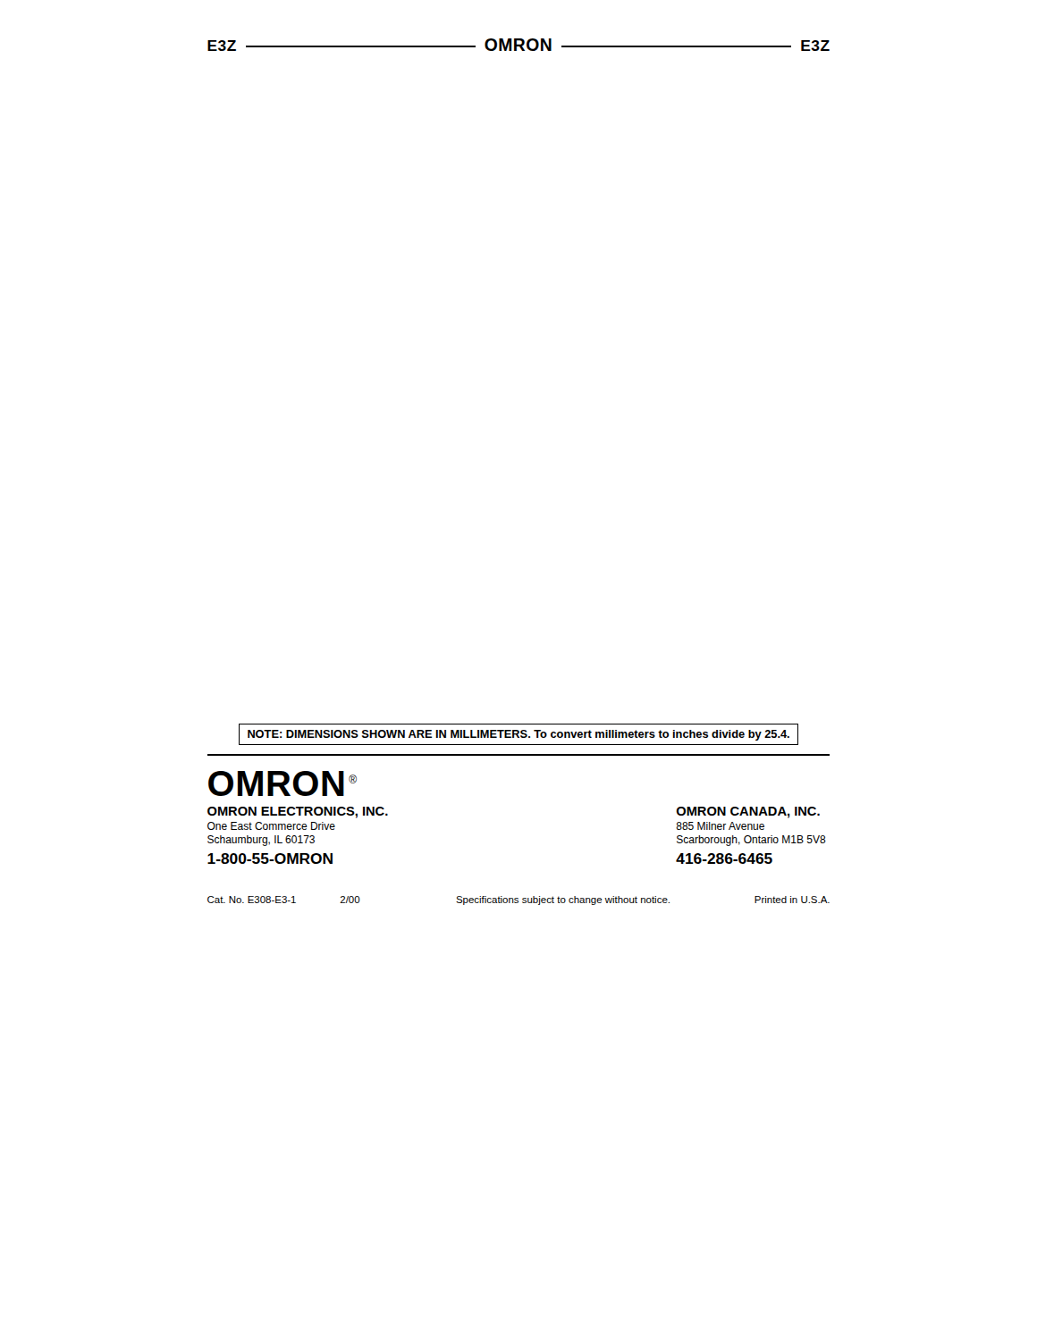E3Z
OMRON
E3Z
NOTE: DIMENSIONS SHOWN ARE IN MILLIMETERS. To convert millimeters to inches divide by 25.4.
OMRON®
OMRON ELECTRONICS, INC.
One East Commerce Drive
Schaumburg, IL 60173
1-800-55-OMRON
OMRON CANADA, INC.
885 Milner Avenue
Scarborough, Ontario M1B 5V8
416-286-6465
Cat. No. E308-E3-1
2/00
Specifications subject to change without notice.
Printed in U.S.A.